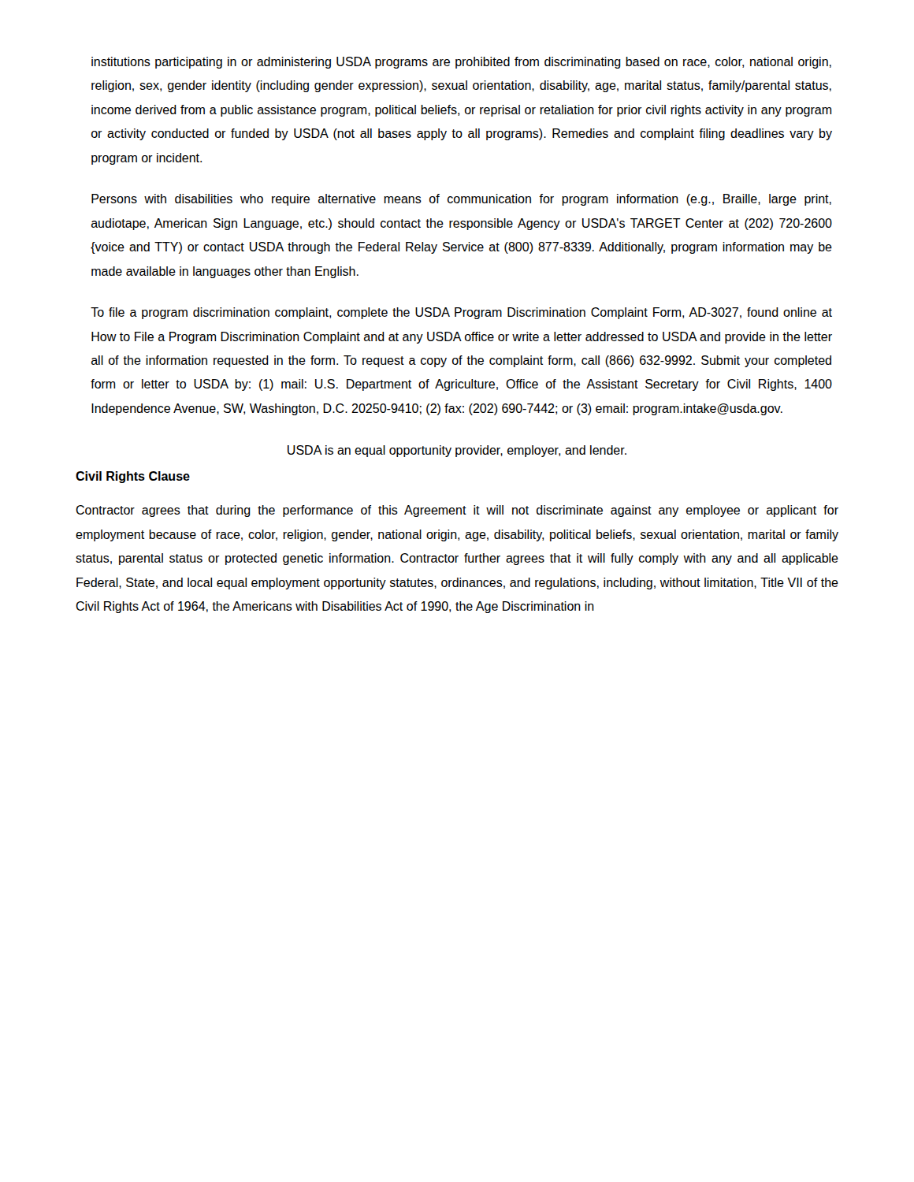institutions participating in or administering USDA programs are prohibited from discriminating based on race, color, national origin, religion, sex, gender identity (including gender expression), sexual orientation, disability, age, marital status, family/parental status, income derived from a public assistance program, political beliefs, or reprisal or retaliation for prior civil rights activity in any program or activity conducted or funded by USDA (not all bases apply to all programs). Remedies and complaint filing deadlines vary by program or incident.
Persons with disabilities who require alternative means of communication for program information (e.g., Braille, large print, audiotape, American Sign Language, etc.) should contact the responsible Agency or USDA's TARGET Center at (202) 720-2600 {voice and TTY) or contact USDA through the Federal Relay Service at (800) 877-8339. Additionally, program information may be made available in languages other than English.
To file a program discrimination complaint, complete the USDA Program Discrimination Complaint Form, AD-3027, found online at How to File a Program Discrimination Complaint and at any USDA office or write a letter addressed to USDA and provide in the letter all of the information requested in the form. To request a copy of the complaint form, call (866) 632-9992. Submit your completed form or letter to USDA by: (1) mail: U.S. Department of Agriculture, Office of the Assistant Secretary for Civil Rights, 1400 Independence Avenue, SW, Washington, D.C. 20250-9410; (2) fax: (202) 690-7442; or (3) email: program.intake@usda.gov.
USDA is an equal opportunity provider, employer, and lender.
Civil Rights Clause
Contractor agrees that during the performance of this Agreement it will not discriminate against any employee or applicant for employment because of race, color, religion, gender, national origin, age, disability, political beliefs, sexual orientation, marital or family status, parental status or protected genetic information. Contractor further agrees that it will fully comply with any and all applicable Federal, State, and local equal employment opportunity statutes, ordinances, and regulations, including, without limitation, Title VII of the Civil Rights Act of 1964, the Americans with Disabilities Act of 1990, the Age Discrimination in